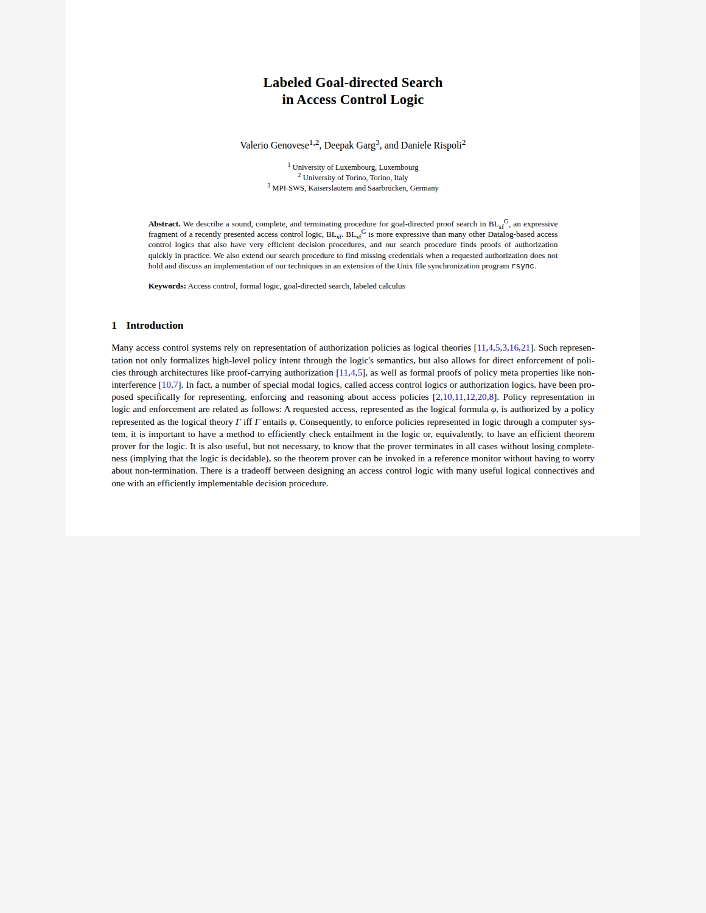Labeled Goal-directed Search
in Access Control Logic
Valerio Genovese1,2, Deepak Garg3, and Daniele Rispoli2
1 University of Luxembourg, Luxembourg
2 University of Torino, Torino, Italy
3 MPI-SWS, Kaiserslautern and Saarbrücken, Germany
Abstract. We describe a sound, complete, and terminating procedure for goal-directed proof search in BLsfG, an expressive fragment of a recently presented access control logic, BLsf. BLsfG is more expressive than many other Datalog-based access control logics that also have very efficient decision procedures, and our search procedure finds proofs of authorization quickly in practice. We also extend our search procedure to find missing credentials when a requested authorization does not hold and discuss an implementation of our techniques in an extension of the Unix file synchronization program rsync.
Keywords: Access control, formal logic, goal-directed search, labeled calculus
1 Introduction
Many access control systems rely on representation of authorization policies as logical theories [11,4,5,3,16,21]. Such representation not only formalizes high-level policy intent through the logic's semantics, but also allows for direct enforcement of policies through architectures like proof-carrying authorization [11,4,5], as well as formal proofs of policy meta properties like non-interference [10,7]. In fact, a number of special modal logics, called access control logics or authorization logics, have been proposed specifically for representing, enforcing and reasoning about access policies [2,10,11,12,20,8]. Policy representation in logic and enforcement are related as follows: A requested access, represented as the logical formula φ, is authorized by a policy represented as the logical theory Γ iff Γ entails φ. Consequently, to enforce policies represented in logic through a computer system, it is important to have a method to efficiently check entailment in the logic or, equivalently, to have an efficient theorem prover for the logic. It is also useful, but not necessary, to know that the prover terminates in all cases without losing completeness (implying that the logic is decidable), so the theorem prover can be invoked in a reference monitor without having to worry about non-termination. There is a tradeoff between designing an access control logic with many useful logical connectives and one with an efficiently implementable decision procedure.